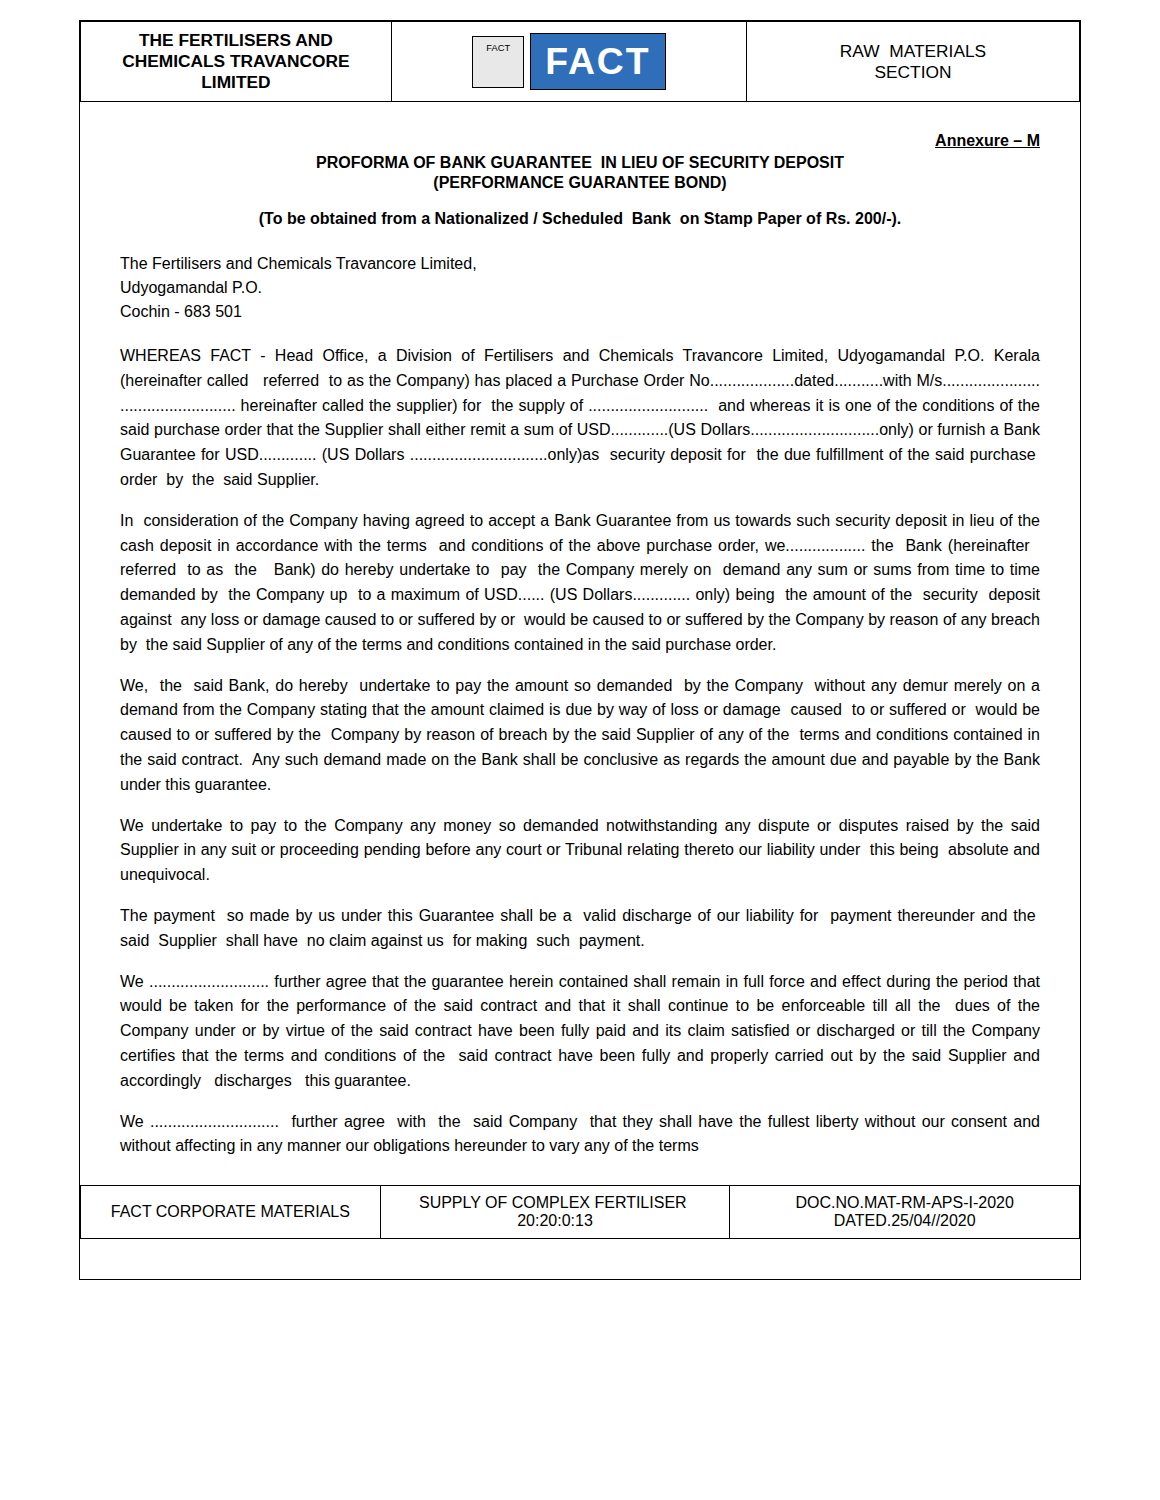| THE FERTILISERS AND CHEMICALS TRAVANCORE LIMITED | FACT FACT | RAW MATERIALS SECTION |
Annexure – M
PROFORMA OF BANK GUARANTEE IN LIEU OF SECURITY DEPOSIT
(PERFORMANCE GUARANTEE BOND)
(To be obtained from a Nationalized / Scheduled Bank on Stamp Paper of Rs. 200/-).
The Fertilisers and Chemicals Travancore Limited,
Udyogamandal P.O.
Cochin - 683 501
WHEREAS FACT - Head Office, a Division of Fertilisers and Chemicals Travancore Limited, Udyogamandal P.O. Kerala (hereinafter called referred to as the Company) has placed a Purchase Order No...................dated...........with M/s...................... .......................... hereinafter called the supplier) for the supply of ........................... and whereas it is one of the conditions of the said purchase order that the Supplier shall either remit a sum of USD.............(US Dollars.............................only) or furnish a Bank Guarantee for USD............. (US Dollars ...............................only)as security deposit for the due fulfillment of the said purchase order by the said Supplier.
In consideration of the Company having agreed to accept a Bank Guarantee from us towards such security deposit in lieu of the cash deposit in accordance with the terms and conditions of the above purchase order, we.................. the Bank (hereinafter referred to as the Bank) do hereby undertake to pay the Company merely on demand any sum or sums from time to time demanded by the Company up to a maximum of USD...... (US Dollars............. only) being the amount of the security deposit against any loss or damage caused to or suffered by or would be caused to or suffered by the Company by reason of any breach by the said Supplier of any of the terms and conditions contained in the said purchase order.
We, the said Bank, do hereby undertake to pay the amount so demanded by the Company without any demur merely on a demand from the Company stating that the amount claimed is due by way of loss or damage caused to or suffered or would be caused to or suffered by the Company by reason of breach by the said Supplier of any of the terms and conditions contained in the said contract. Any such demand made on the Bank shall be conclusive as regards the amount due and payable by the Bank under this guarantee.
We undertake to pay to the Company any money so demanded notwithstanding any dispute or disputes raised by the said Supplier in any suit or proceeding pending before any court or Tribunal relating thereto our liability under this being absolute and unequivocal.
The payment so made by us under this Guarantee shall be a valid discharge of our liability for payment thereunder and the said Supplier shall have no claim against us for making such payment.
We ........................... further agree that the guarantee herein contained shall remain in full force and effect during the period that would be taken for the performance of the said contract and that it shall continue to be enforceable till all the dues of the Company under or by virtue of the said contract have been fully paid and its claim satisfied or discharged or till the Company certifies that the terms and conditions of the said contract have been fully and properly carried out by the said Supplier and accordingly discharges this guarantee.
We ............................. further agree with the said Company that they shall have the fullest liberty without our consent and without affecting in any manner our obligations hereunder to vary any of the terms
| FACT CORPORATE MATERIALS | SUPPLY OF COMPLEX FERTILISER 20:20:0:13 | DOC.NO.MAT-RM-APS-I-2020 DATED.25/04//2020 |